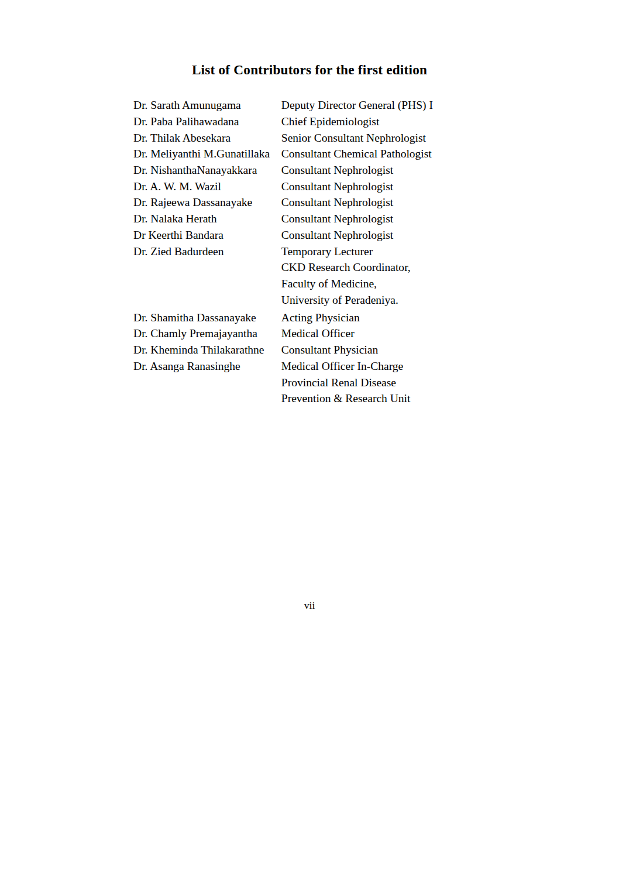List of Contributors for the first edition
| Dr. Sarath Amunugama | Deputy Director General (PHS) I |
| Dr. Paba Palihawadana | Chief Epidemiologist |
| Dr. Thilak Abesekara | Senior Consultant Nephrologist |
| Dr. Meliyanthi M.Gunatillaka | Consultant Chemical Pathologist |
| Dr. NishanthaNanayakkara | Consultant Nephrologist |
| Dr. A. W. M. Wazil | Consultant Nephrologist |
| Dr. Rajeewa Dassanayake | Consultant Nephrologist |
| Dr. Nalaka Herath | Consultant Nephrologist |
| Dr Keerthi Bandara | Consultant Nephrologist |
| Dr. Zied Badurdeen | Temporary Lecturer CKD Research Coordinator, Faculty of Medicine, University of Peradeniya. |
| Dr. Shamitha Dassanayake | Acting Physician |
| Dr. Chamly Premajayantha | Medical Officer |
| Dr. Kheminda Thilakarathne | Consultant Physician |
| Dr. Asanga Ranasinghe | Medical Officer In-Charge Provincial Renal Disease Prevention & Research Unit |
vii